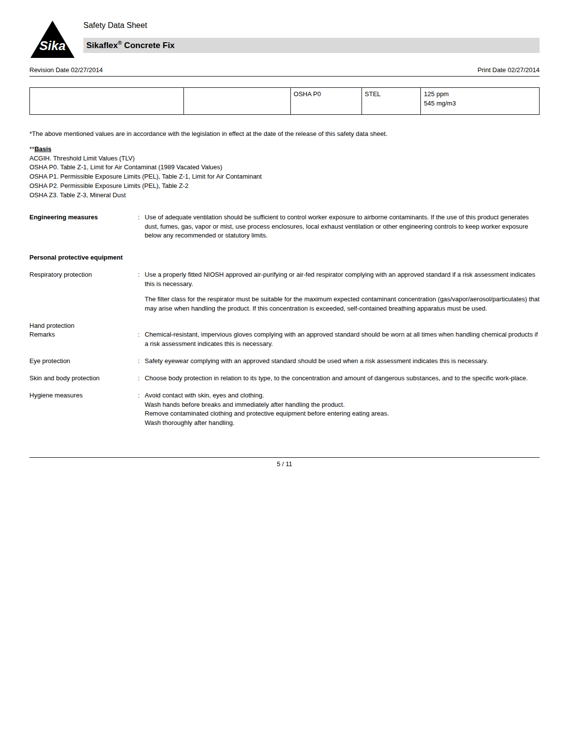Sika
Safety Data Sheet
Sikaflex® Concrete Fix
Revision Date 02/27/2014 Print Date 02/27/2014
| | | OSHA P0 | STEL | 125 ppm 545 mg/m3 |
*The above mentioned values are in accordance with the legislation in effect at the date of the release of this safety data sheet.
**Basis
ACGIH. Threshold Limit Values (TLV)
OSHA P0. Table Z-1, Limit for Air Contaminat (1989 Vacated Values)
OSHA P1. Permissible Exposure Limits (PEL), Table Z-1, Limit for Air Contaminant
OSHA P2. Permissible Exposure Limits (PEL), Table Z-2
OSHA Z3. Table Z-3, Mineral Dust
Engineering measures
:
Use of adequate ventilation should be sufficient to control worker exposure to airborne contaminants. If the use of this product generates dust, fumes, gas, vapor or mist, use process enclosures, local exhaust ventilation or other engineering controls to keep worker exposure below any recommended or statutory limits.
Personal protective equipment
Respiratory protection
:
Use a properly fitted NIOSH approved air-purifying or air-fed respirator complying with an approved standard if a risk assessment indicates this is necessary.
The filter class for the respirator must be suitable for the maximum expected contaminant concentration (gas/vapor/aerosol/particulates) that may arise when handling the product. If this concentration is exceeded, self-contained breathing apparatus must be used.
Hand protection
Remarks
:
Chemical-resistant, impervious gloves complying with an approved standard should be worn at all times when handling chemical products if a risk assessment indicates this is necessary.
Eye protection
:
Safety eyewear complying with an approved standard should be used when a risk assessment indicates this is necessary.
Skin and body protection
:
Choose body protection in relation to its type, to the concentration and amount of dangerous substances, and to the specific work-place.
Hygiene measures
:
Avoid contact with skin, eyes and clothing.
Wash hands before breaks and immediately after handling the product.
Remove contaminated clothing and protective equipment before entering eating areas.
Wash thoroughly after handling.
5 / 11